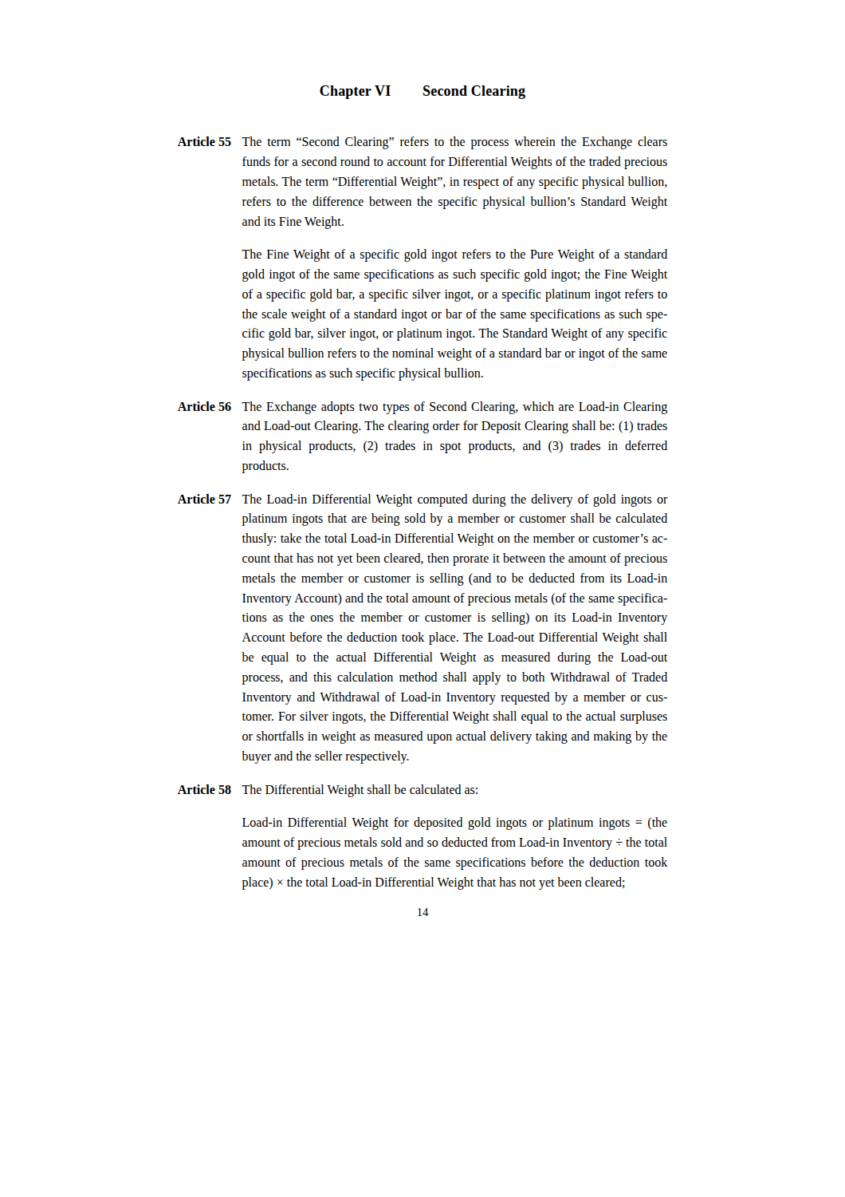Chapter VI Second Clearing
Article 55
The term “Second Clearing” refers to the process wherein the Exchange clears funds for a second round to account for Differential Weights of the traded precious metals. The term “Differential Weight”, in respect of any specific physical bullion, refers to the difference between the specific physical bullion’s Standard Weight and its Fine Weight.
The Fine Weight of a specific gold ingot refers to the Pure Weight of a standard gold ingot of the same specifications as such specific gold ingot; the Fine Weight of a specific gold bar, a specific silver ingot, or a specific platinum ingot refers to the scale weight of a standard ingot or bar of the same specifications as such specific gold bar, silver ingot, or platinum ingot. The Standard Weight of any specific physical bullion refers to the nominal weight of a standard bar or ingot of the same specifications as such specific physical bullion.
Article 56
The Exchange adopts two types of Second Clearing, which are Load-in Clearing and Load-out Clearing. The clearing order for Deposit Clearing shall be: (1) trades in physical products, (2) trades in spot products, and (3) trades in deferred products.
Article 57
The Load-in Differential Weight computed during the delivery of gold ingots or platinum ingots that are being sold by a member or customer shall be calculated thusly: take the total Load-in Differential Weight on the member or customer’s account that has not yet been cleared, then prorate it between the amount of precious metals the member or customer is selling (and to be deducted from its Load-in Inventory Account) and the total amount of precious metals (of the same specifications as the ones the member or customer is selling) on its Load-in Inventory Account before the deduction took place. The Load-out Differential Weight shall be equal to the actual Differential Weight as measured during the Load-out process, and this calculation method shall apply to both Withdrawal of Traded Inventory and Withdrawal of Load-in Inventory requested by a member or customer. For silver ingots, the Differential Weight shall equal to the actual surpluses or shortfalls in weight as measured upon actual delivery taking and making by the buyer and the seller respectively.
Article 58
The Differential Weight shall be calculated as:
Load-in Differential Weight for deposited gold ingots or platinum ingots = (the amount of precious metals sold and so deducted from Load-in Inventory ÷ the total amount of precious metals of the same specifications before the deduction took place) × the total Load-in Differential Weight that has not yet been cleared;
14